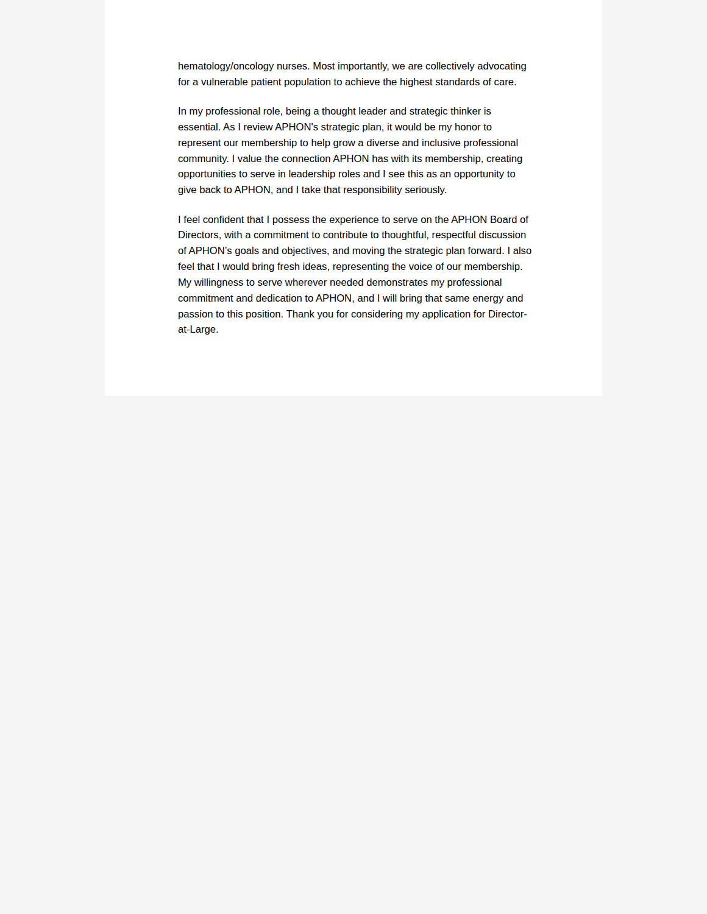hematology/oncology nurses. Most importantly, we are collectively advocating for a vulnerable patient population to achieve the highest standards of care.
In my professional role, being a thought leader and strategic thinker is essential. As I review APHON's strategic plan, it would be my honor to represent our membership to help grow a diverse and inclusive professional community. I value the connection APHON has with its membership, creating opportunities to serve in leadership roles and I see this as an opportunity to give back to APHON, and I take that responsibility seriously.
I feel confident that I possess the experience to serve on the APHON Board of Directors, with a commitment to contribute to thoughtful, respectful discussion of APHON’s goals and objectives, and moving the strategic plan forward. I also feel that I would bring fresh ideas, representing the voice of our membership. My willingness to serve wherever needed demonstrates my professional commitment and dedication to APHON, and I will bring that same energy and passion to this position. Thank you for considering my application for Director-at-Large.